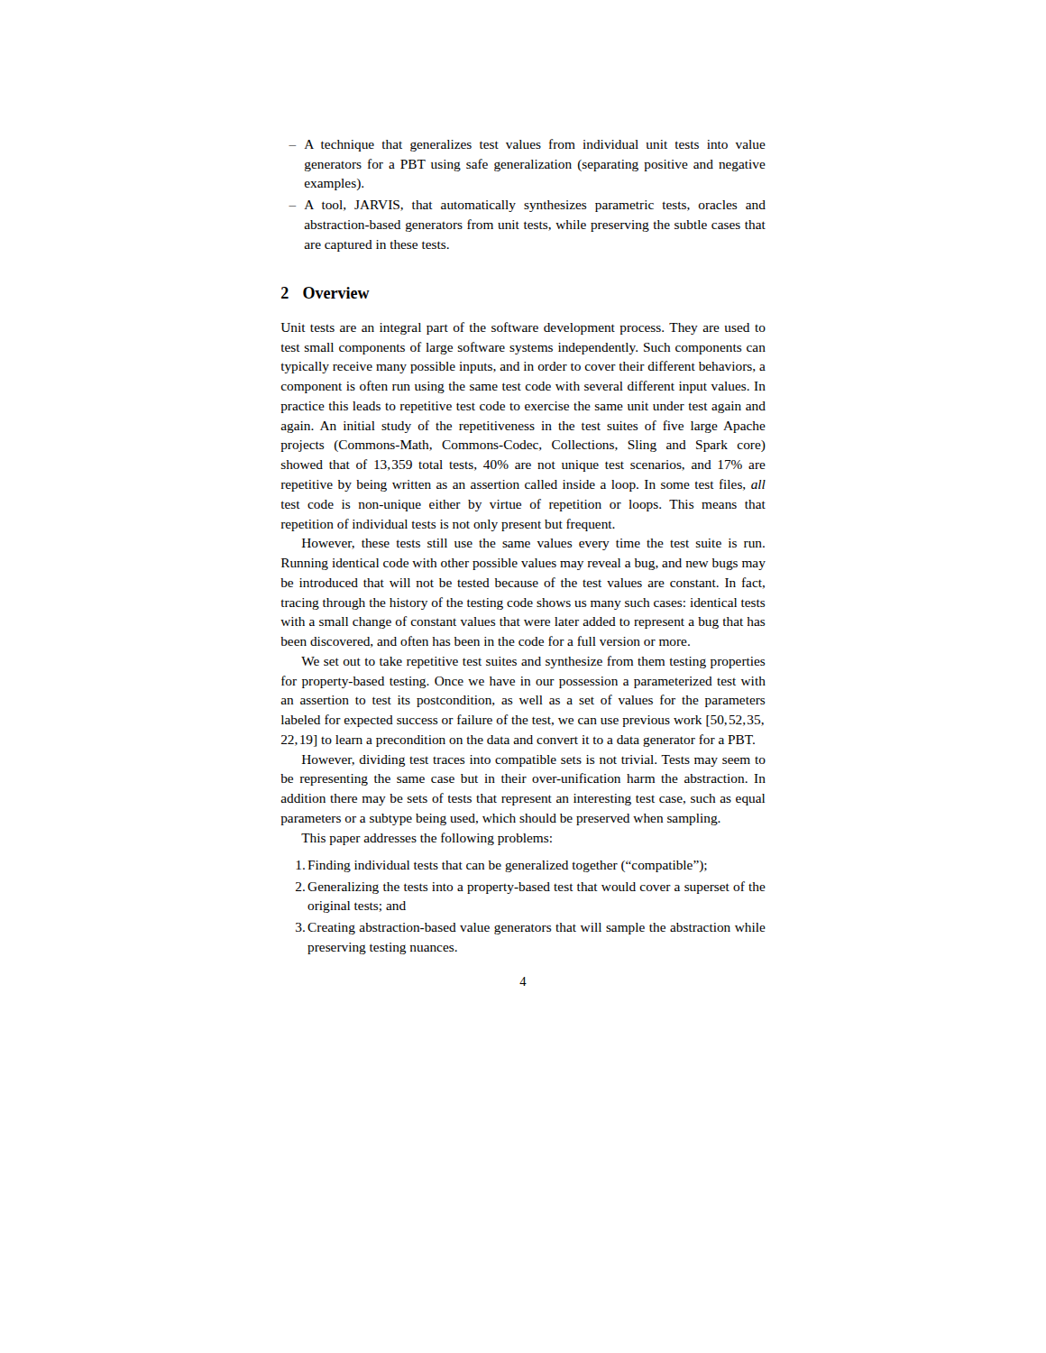A technique that generalizes test values from individual unit tests into value generators for a PBT using safe generalization (separating positive and negative examples).
A tool, JARVIS, that automatically synthesizes parametric tests, oracles and abstraction-based generators from unit tests, while preserving the subtle cases that are captured in these tests.
2 Overview
Unit tests are an integral part of the software development process. They are used to test small components of large software systems independently. Such components can typically receive many possible inputs, and in order to cover their different behaviors, a component is often run using the same test code with several different input values. In practice this leads to repetitive test code to exercise the same unit under test again and again. An initial study of the repetitiveness in the test suites of five large Apache projects (Commons-Math, Commons-Codec, Collections, Sling and Spark core) showed that of 13, 359 total tests, 40% are not unique test scenarios, and 17% are repetitive by being written as an assertion called inside a loop. In some test files, all test code is non-unique either by virtue of repetition or loops. This means that repetition of individual tests is not only present but frequent.
However, these tests still use the same values every time the test suite is run. Running identical code with other possible values may reveal a bug, and new bugs may be introduced that will not be tested because of the test values are constant. In fact, tracing through the history of the testing code shows us many such cases: identical tests with a small change of constant values that were later added to represent a bug that has been discovered, and often has been in the code for a full version or more.
We set out to take repetitive test suites and synthesize from them testing properties for property-based testing. Once we have in our possession a parameterized test with an assertion to test its postcondition, as well as a set of values for the parameters labeled for expected success or failure of the test, we can use previous work [50, 52, 35, 22, 19] to learn a precondition on the data and convert it to a data generator for a PBT.
However, dividing test traces into compatible sets is not trivial. Tests may seem to be representing the same case but in their over-unification harm the abstraction. In addition there may be sets of tests that represent an interesting test case, such as equal parameters or a subtype being used, which should be preserved when sampling.
This paper addresses the following problems:
Finding individual tests that can be generalized together (“compatible”);
Generalizing the tests into a property-based test that would cover a superset of the original tests; and
Creating abstraction-based value generators that will sample the abstraction while preserving testing nuances.
4